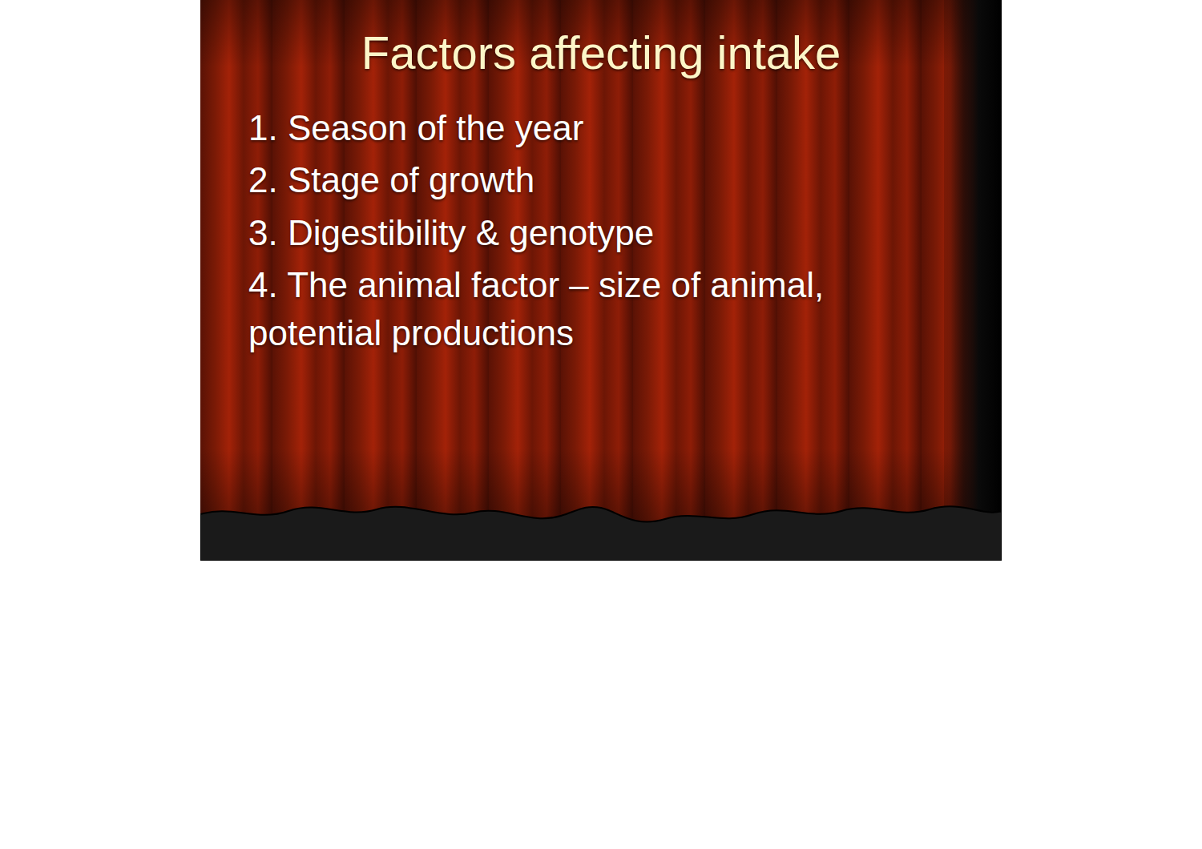Factors affecting intake
1. Season of the year
2. Stage of growth
3. Digestibility & genotype
4. The animal factor – size of animal, potential productions